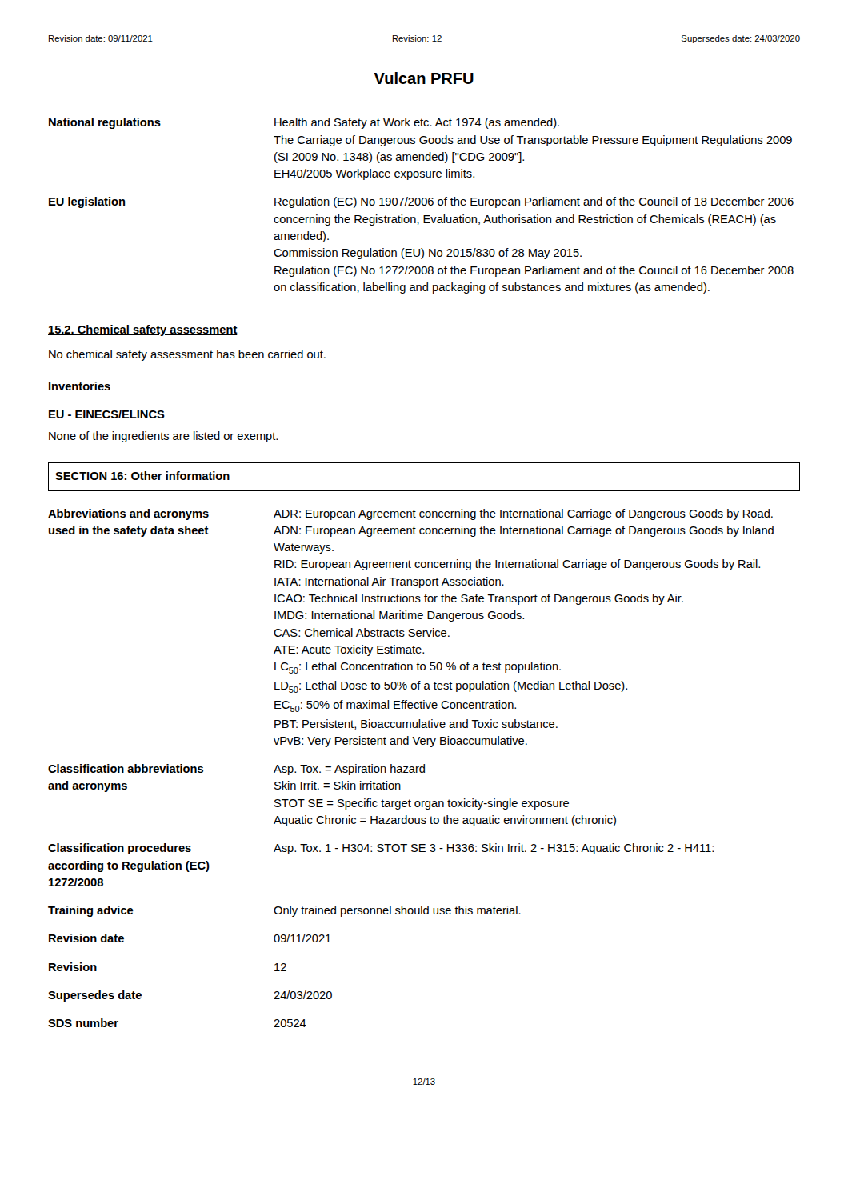Revision date: 09/11/2021 Revision: 12 Supersedes date: 24/03/2020
Vulcan PRFU
| National regulations | Health and Safety at Work etc. Act 1974 (as amended). The Carriage of Dangerous Goods and Use of Transportable Pressure Equipment Regulations 2009 (SI 2009 No. 1348) (as amended) ["CDG 2009"]. EH40/2005 Workplace exposure limits. |
| EU legislation | Regulation (EC) No 1907/2006 of the European Parliament and of the Council of 18 December 2006 concerning the Registration, Evaluation, Authorisation and Restriction of Chemicals (REACH) (as amended). Commission Regulation (EU) No 2015/830 of 28 May 2015. Regulation (EC) No 1272/2008 of the European Parliament and of the Council of 16 December 2008 on classification, labelling and packaging of substances and mixtures (as amended). |
15.2. Chemical safety assessment
No chemical safety assessment has been carried out.
Inventories
EU - EINECS/ELINCS
None of the ingredients are listed or exempt.
SECTION 16: Other information
| Abbreviations and acronyms used in the safety data sheet | ADR: European Agreement concerning the International Carriage of Dangerous Goods by Road. ADN: European Agreement concerning the International Carriage of Dangerous Goods by Inland Waterways. RID: European Agreement concerning the International Carriage of Dangerous Goods by Rail. IATA: International Air Transport Association. ICAO: Technical Instructions for the Safe Transport of Dangerous Goods by Air. IMDG: International Maritime Dangerous Goods. CAS: Chemical Abstracts Service. ATE: Acute Toxicity Estimate. LC 50 : Lethal Concentration to 50 % of a test population. LD 50 : Lethal Dose to 50% of a test population (Median Lethal Dose). EC 50 : 50% of maximal Effective Concentration. PBT: Persistent, Bioaccumulative and Toxic substance. vPvB: Very Persistent and Very Bioaccumulative. |
| Classification abbreviations and acronyms | Asp. Tox. = Aspiration hazard Skin Irrit. = Skin irritation STOT SE = Specific target organ toxicity-single exposure Aquatic Chronic = Hazardous to the aquatic environment (chronic) |
| Classification procedures according to Regulation (EC) 1272/2008 | Asp. Tox. 1 - H304: STOT SE 3 - H336: Skin Irrit. 2 - H315: Aquatic Chronic 2 - H411: |
| Training advice | Only trained personnel should use this material. |
| Revision date | 09/11/2021 |
| Revision | 12 |
| Supersedes date | 24/03/2020 |
| SDS number | 20524 |
12/13